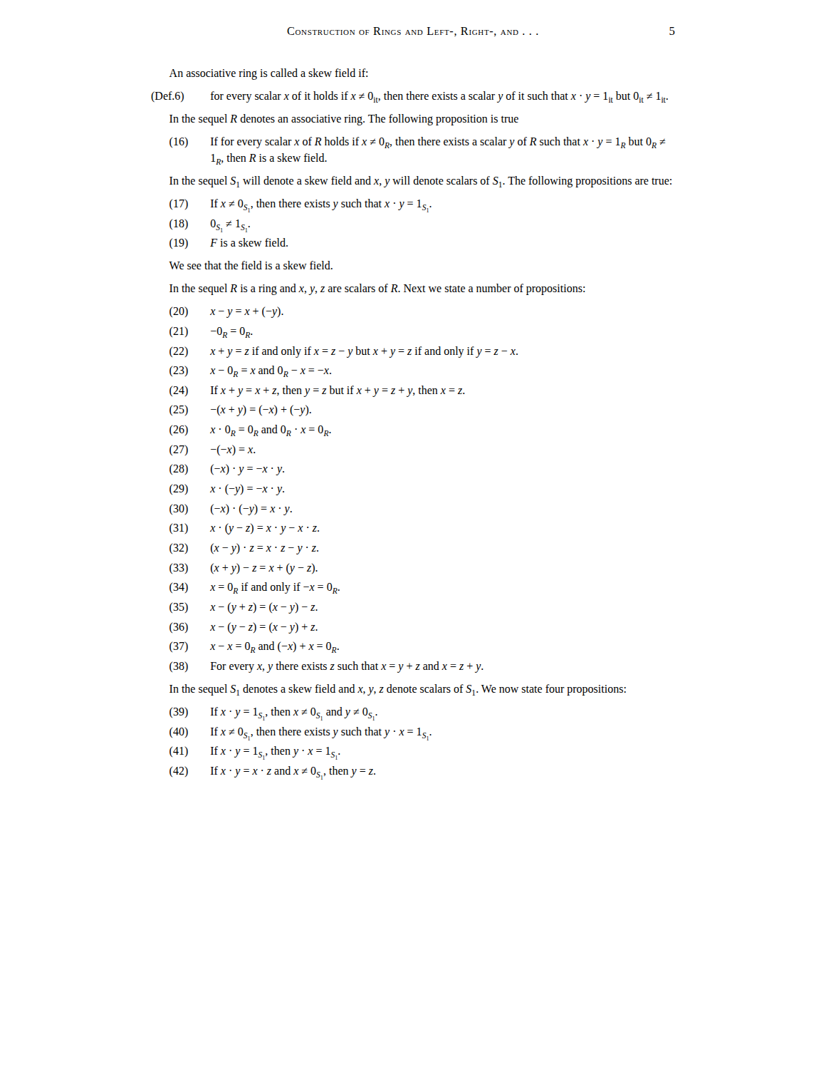Construction of Rings and Left-, Right-, and . . . 5
An associative ring is called a skew field if:
(Def.6)
for every scalar x of it holds if x ≠ 0it, then there exists a scalar y of it such that x · y = 1it but 0it ≠ 1it.
In the sequel R denotes an associative ring. The following proposition is true
(16)
If for every scalar x of R holds if x ≠ 0R, then there exists a scalar y of R such that x · y = 1R but 0R ≠ 1R, then R is a skew field.
In the sequel S1 will denote a skew field and x, y will denote scalars of S1. The following propositions are true:
(17)
If x ≠ 0S1, then there exists y such that x · y = 1S1.
(18)
0S1 ≠ 1S1.
(19)
F is a skew field.
We see that the field is a skew field.
In the sequel R is a ring and x, y, z are scalars of R. Next we state a number of propositions:
(20)
x − y = x + (−y).
(21)
−0R = 0R.
(22)
x + y = z if and only if x = z − y but x + y = z if and only if y = z − x.
(23)
x − 0R = x and 0R − x = −x.
(24)
If x + y = x + z, then y = z but if x + y = z + y, then x = z.
(25)
−(x + y) = (−x) + (−y).
(26)
x · 0R = 0R and 0R · x = 0R.
(27)
−(−x) = x.
(28)
(−x) · y = −x · y.
(29)
x · (−y) = −x · y.
(30)
(−x) · (−y) = x · y.
(31)
x · (y − z) = x · y − x · z.
(32)
(x − y) · z = x · z − y · z.
(33)
(x + y) − z = x + (y − z).
(34)
x = 0R if and only if −x = 0R.
(35)
x − (y + z) = (x − y) − z.
(36)
x − (y − z) = (x − y) + z.
(37)
x − x = 0R and (−x) + x = 0R.
(38)
For every x, y there exists z such that x = y + z and x = z + y.
In the sequel S1 denotes a skew field and x, y, z denote scalars of S1. We now state four propositions:
(39)
If x · y = 1S1, then x ≠ 0S1 and y ≠ 0S1.
(40)
If x ≠ 0S1, then there exists y such that y · x = 1S1.
(41)
If x · y = 1S1, then y · x = 1S1.
(42)
If x · y = x · z and x ≠ 0S1, then y = z.